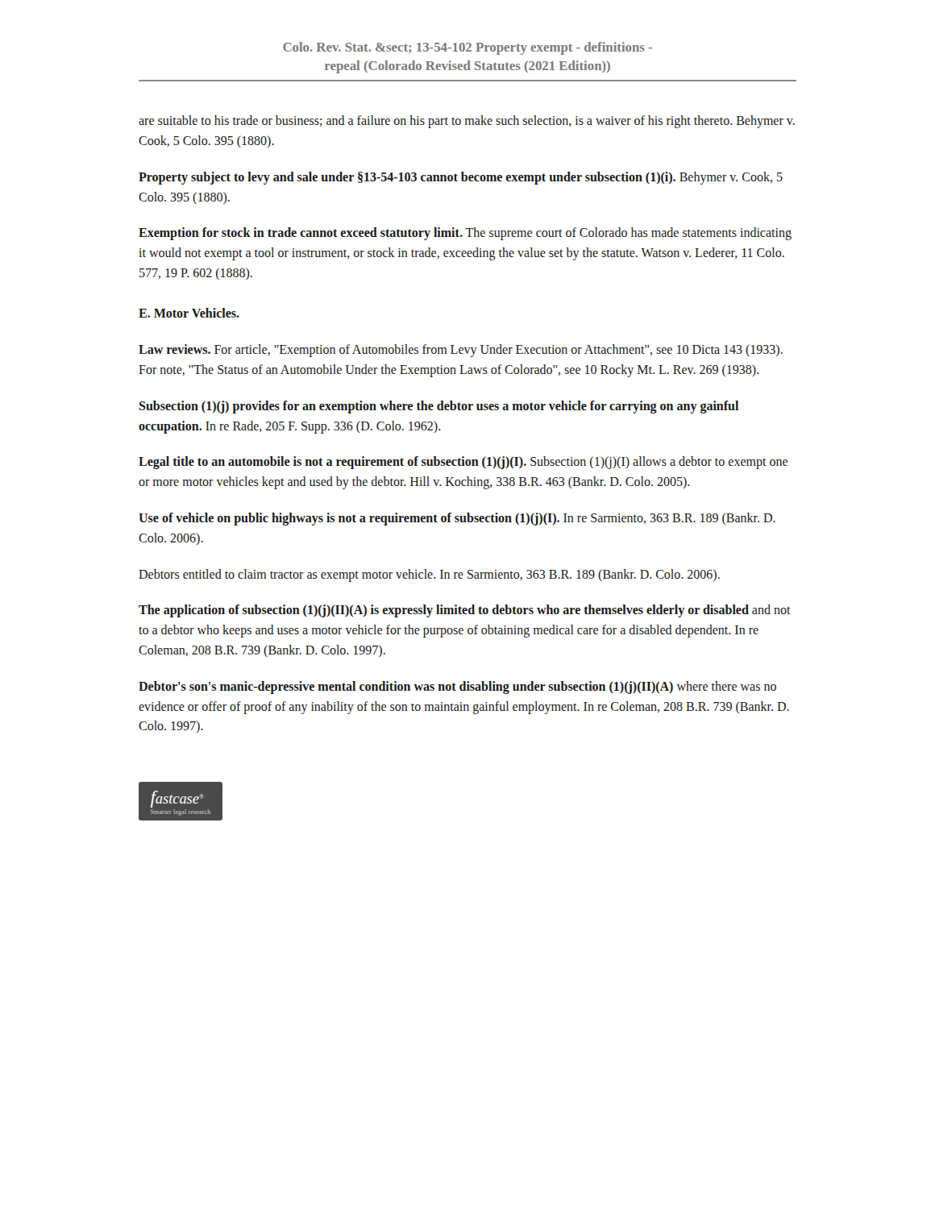Colo. Rev. Stat. &sect; 13-54-102 Property exempt - definitions -
repeal (Colorado Revised Statutes (2021 Edition))
are suitable to his trade or business; and a failure on his part to make such selection, is a waiver of his right thereto. Behymer v. Cook, 5 Colo. 395 (1880).
Property subject to levy and sale under §13-54-103 cannot become exempt under subsection (1)(i). Behymer v. Cook, 5 Colo. 395 (1880).
Exemption for stock in trade cannot exceed statutory limit. The supreme court of Colorado has made statements indicating it would not exempt a tool or instrument, or stock in trade, exceeding the value set by the statute. Watson v. Lederer, 11 Colo. 577, 19 P. 602 (1888).
E. Motor Vehicles.
Law reviews. For article, "Exemption of Automobiles from Levy Under Execution or Attachment", see 10 Dicta 143 (1933). For note, "The Status of an Automobile Under the Exemption Laws of Colorado", see 10 Rocky Mt. L. Rev. 269 (1938).
Subsection (1)(j) provides for an exemption where the debtor uses a motor vehicle for carrying on any gainful occupation. In re Rade, 205 F. Supp. 336 (D. Colo. 1962).
Legal title to an automobile is not a requirement of subsection (1)(j)(I). Subsection (1)(j)(I) allows a debtor to exempt one or more motor vehicles kept and used by the debtor. Hill v. Koching, 338 B.R. 463 (Bankr. D. Colo. 2005).
Use of vehicle on public highways is not a requirement of subsection (1)(j)(I). In re Sarmiento, 363 B.R. 189 (Bankr. D. Colo. 2006).
Debtors entitled to claim tractor as exempt motor vehicle. In re Sarmiento, 363 B.R. 189 (Bankr. D. Colo. 2006).
The application of subsection (1)(j)(II)(A) is expressly limited to debtors who are themselves elderly or disabled and not to a debtor who keeps and uses a motor vehicle for the purpose of obtaining medical care for a disabled dependent. In re Coleman, 208 B.R. 739 (Bankr. D. Colo. 1997).
Debtor's son's manic-depressive mental condition was not disabling under subsection (1)(j)(II)(A) where there was no evidence or offer of proof of any inability of the son to maintain gainful employment. In re Coleman, 208 B.R. 739 (Bankr. D. Colo. 1997).
fastcase®Smarter legal research